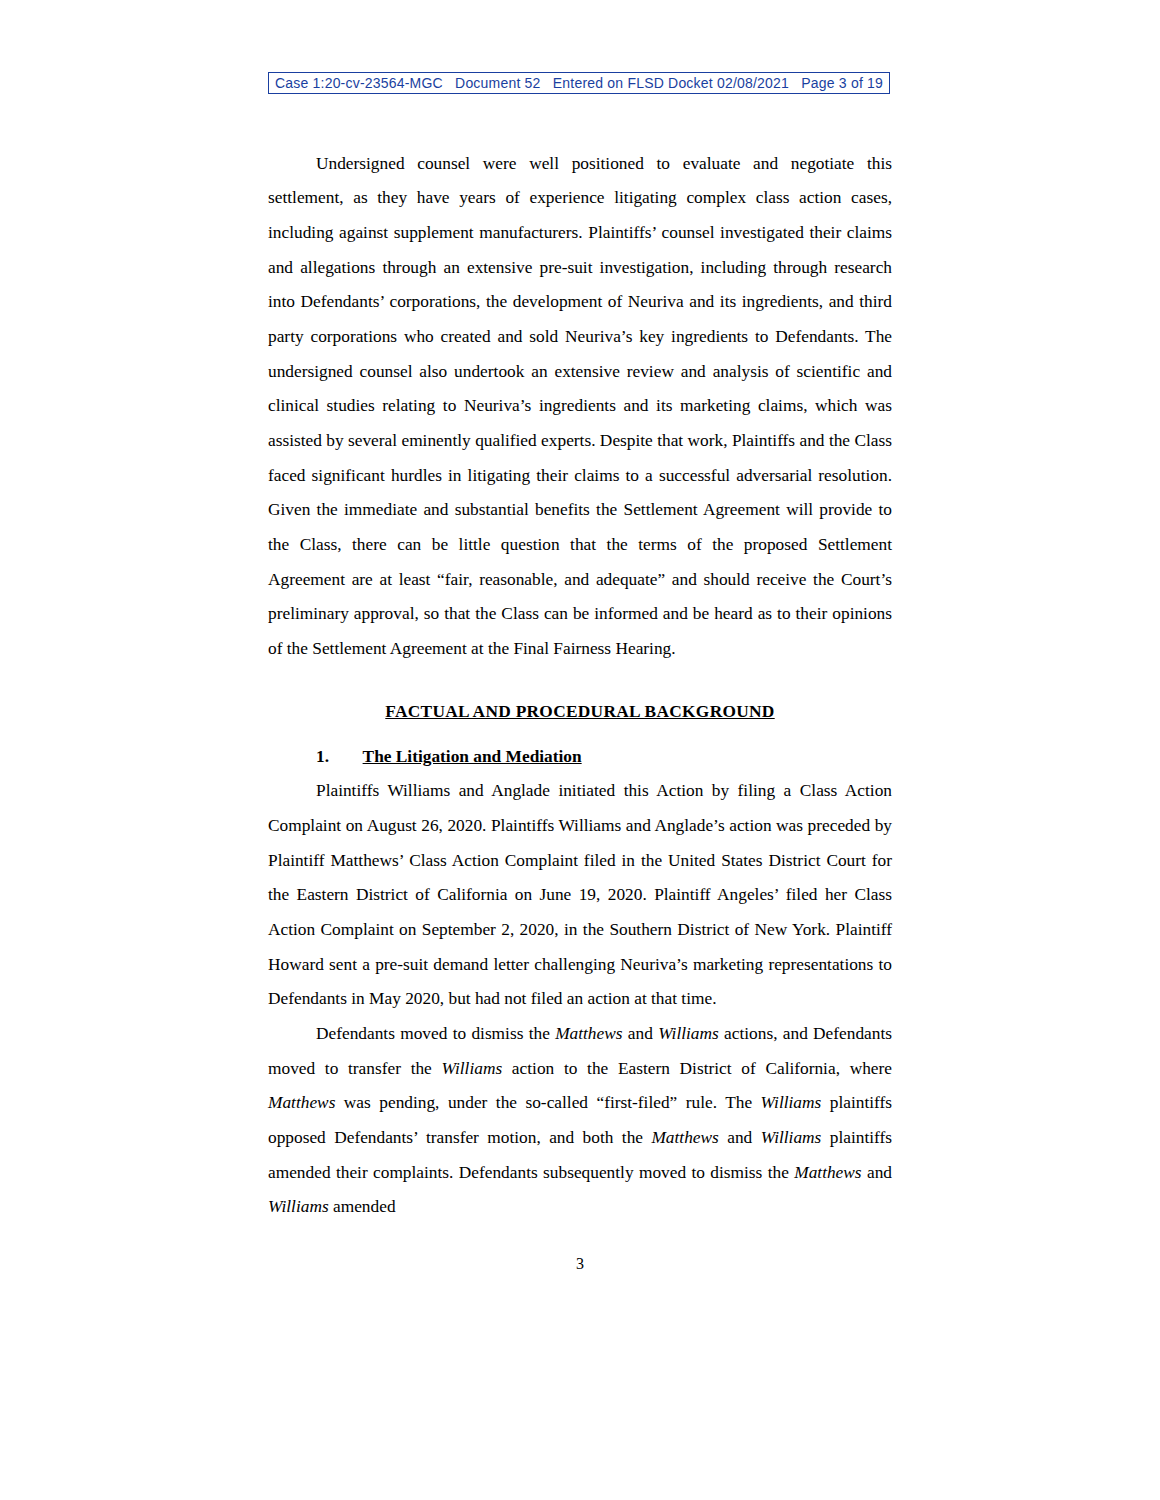Case 1:20-cv-23564-MGC Document 52 Entered on FLSD Docket 02/08/2021 Page 3 of 19
Undersigned counsel were well positioned to evaluate and negotiate this settlement, as they have years of experience litigating complex class action cases, including against supplement manufacturers. Plaintiffs’ counsel investigated their claims and allegations through an extensive pre-suit investigation, including through research into Defendants’ corporations, the development of Neuriva and its ingredients, and third party corporations who created and sold Neuriva’s key ingredients to Defendants. The undersigned counsel also undertook an extensive review and analysis of scientific and clinical studies relating to Neuriva’s ingredients and its marketing claims, which was assisted by several eminently qualified experts. Despite that work, Plaintiffs and the Class faced significant hurdles in litigating their claims to a successful adversarial resolution. Given the immediate and substantial benefits the Settlement Agreement will provide to the Class, there can be little question that the terms of the proposed Settlement Agreement are at least “fair, reasonable, and adequate” and should receive the Court’s preliminary approval, so that the Class can be informed and be heard as to their opinions of the Settlement Agreement at the Final Fairness Hearing.
FACTUAL AND PROCEDURAL BACKGROUND
1. The Litigation and Mediation
Plaintiffs Williams and Anglade initiated this Action by filing a Class Action Complaint on August 26, 2020. Plaintiffs Williams and Anglade’s action was preceded by Plaintiff Matthews’ Class Action Complaint filed in the United States District Court for the Eastern District of California on June 19, 2020. Plaintiff Angeles’ filed her Class Action Complaint on September 2, 2020, in the Southern District of New York. Plaintiff Howard sent a pre-suit demand letter challenging Neuriva’s marketing representations to Defendants in May 2020, but had not filed an action at that time.
Defendants moved to dismiss the Matthews and Williams actions, and Defendants moved to transfer the Williams action to the Eastern District of California, where Matthews was pending, under the so-called “first-filed” rule. The Williams plaintiffs opposed Defendants’ transfer motion, and both the Matthews and Williams plaintiffs amended their complaints. Defendants subsequently moved to dismiss the Matthews and Williams amended
3